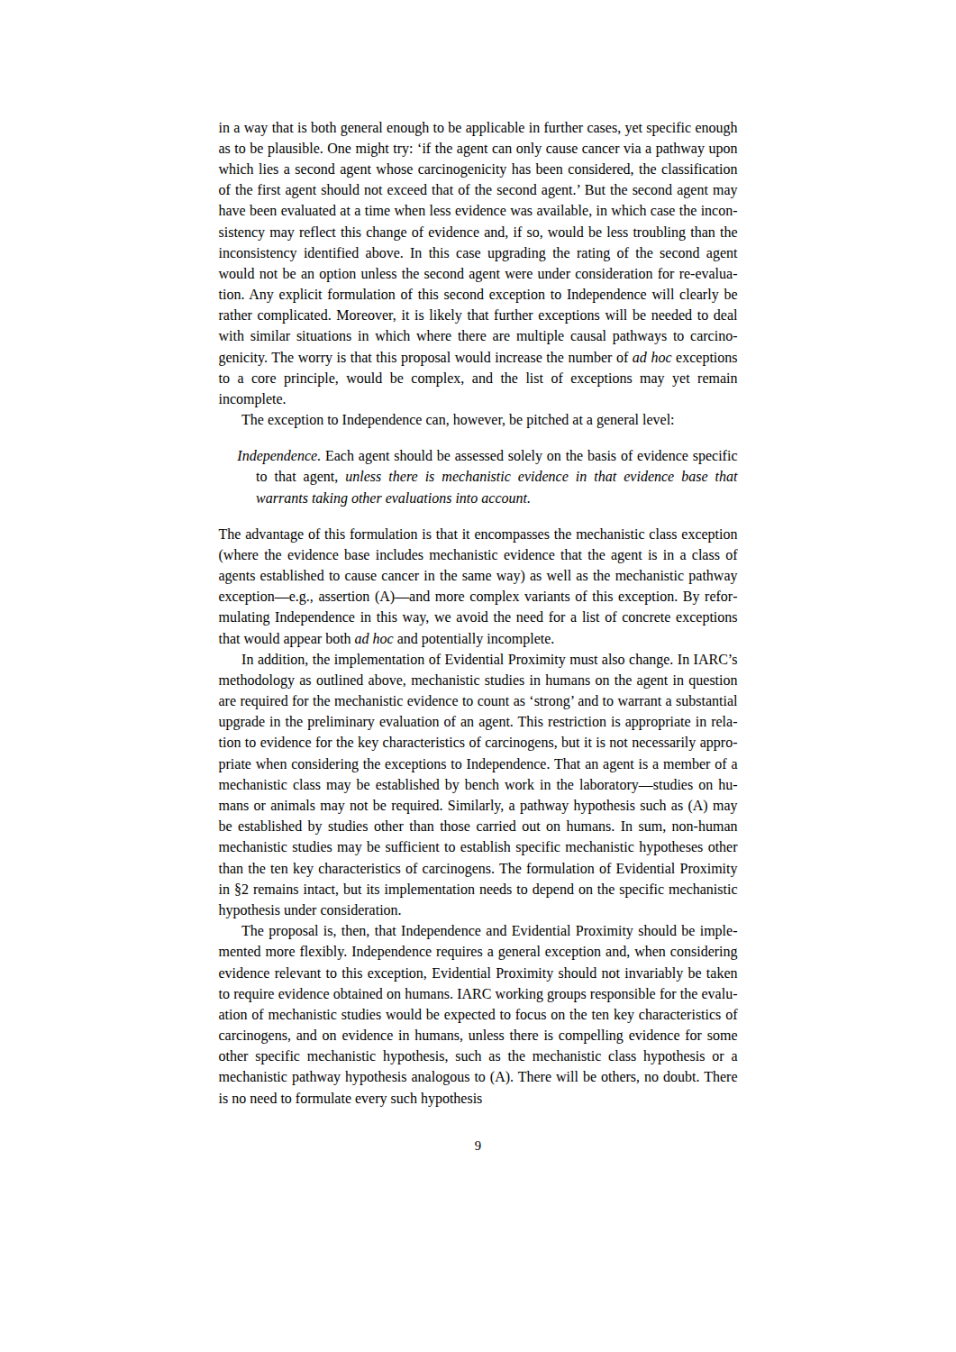in a way that is both general enough to be applicable in further cases, yet specific enough as to be plausible. One might try: ‘if the agent can only cause cancer via a pathway upon which lies a second agent whose carcinogenicity has been considered, the classification of the first agent should not exceed that of the second agent.’ But the second agent may have been evaluated at a time when less evidence was available, in which case the inconsistency may reflect this change of evidence and, if so, would be less troubling than the inconsistency identified above. In this case upgrading the rating of the second agent would not be an option unless the second agent were under consideration for re-evaluation. Any explicit formulation of this second exception to Independence will clearly be rather complicated. Moreover, it is likely that further exceptions will be needed to deal with similar situations in which where there are multiple causal pathways to carcinogenicity. The worry is that this proposal would increase the number of ad hoc exceptions to a core principle, would be complex, and the list of exceptions may yet remain incomplete.
The exception to Independence can, however, be pitched at a general level:
Independence. Each agent should be assessed solely on the basis of evidence specific to that agent, unless there is mechanistic evidence in that evidence base that warrants taking other evaluations into account.
The advantage of this formulation is that it encompasses the mechanistic class exception (where the evidence base includes mechanistic evidence that the agent is in a class of agents established to cause cancer in the same way) as well as the mechanistic pathway exception—e.g., assertion (A)—and more complex variants of this exception. By reformulating Independence in this way, we avoid the need for a list of concrete exceptions that would appear both ad hoc and potentially incomplete.
In addition, the implementation of Evidential Proximity must also change. In IARC’s methodology as outlined above, mechanistic studies in humans on the agent in question are required for the mechanistic evidence to count as ‘strong’ and to warrant a substantial upgrade in the preliminary evaluation of an agent. This restriction is appropriate in relation to evidence for the key characteristics of carcinogens, but it is not necessarily appropriate when considering the exceptions to Independence. That an agent is a member of a mechanistic class may be established by bench work in the laboratory—studies on humans or animals may not be required. Similarly, a pathway hypothesis such as (A) may be established by studies other than those carried out on humans. In sum, non-human mechanistic studies may be sufficient to establish specific mechanistic hypotheses other than the ten key characteristics of carcinogens. The formulation of Evidential Proximity in §2 remains intact, but its implementation needs to depend on the specific mechanistic hypothesis under consideration.
The proposal is, then, that Independence and Evidential Proximity should be implemented more flexibly. Independence requires a general exception and, when considering evidence relevant to this exception, Evidential Proximity should not invariably be taken to require evidence obtained on humans. IARC working groups responsible for the evaluation of mechanistic studies would be expected to focus on the ten key characteristics of carcinogens, and on evidence in humans, unless there is compelling evidence for some other specific mechanistic hypothesis, such as the mechanistic class hypothesis or a mechanistic pathway hypothesis analogous to (A). There will be others, no doubt. There is no need to formulate every such hypothesis
9